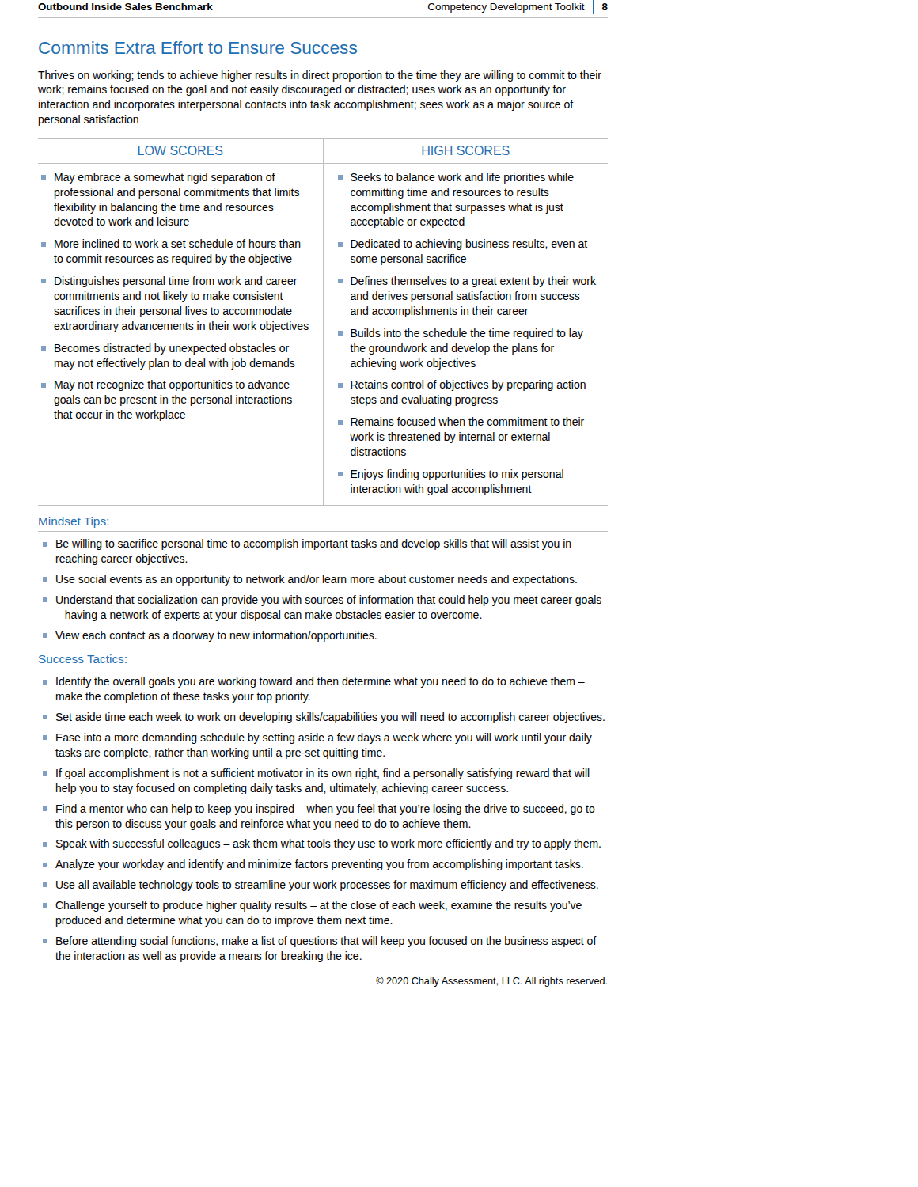Outbound Inside Sales Benchmark
Competency Development Toolkit 8
Commits Extra Effort to Ensure Success
Thrives on working; tends to achieve higher results in direct proportion to the time they are willing to commit to their work; remains focused on the goal and not easily discouraged or distracted; uses work as an opportunity for interaction and incorporates interpersonal contacts into task accomplishment; sees work as a major source of personal satisfaction
| LOW SCORES | HIGH SCORES |
| --- | --- |
| May embrace a somewhat rigid separation of professional and personal commitments that limits flexibility in balancing the time and resources devoted to work and leisure More inclined to work a set schedule of hours than to commit resources as required by the objective Distinguishes personal time from work and career commitments and not likely to make consistent sacrifices in their personal lives to accommodate extraordinary advancements in their work objectives Becomes distracted by unexpected obstacles or may not effectively plan to deal with job demands May not recognize that opportunities to advance goals can be present in the personal interactions that occur in the workplace | Seeks to balance work and life priorities while committing time and resources to results accomplishment that surpasses what is just acceptable or expected Dedicated to achieving business results, even at some personal sacrifice Defines themselves to a great extent by their work and derives personal satisfaction from success and accomplishments in their career Builds into the schedule the time required to lay the groundwork and develop the plans for achieving work objectives Retains control of objectives by preparing action steps and evaluating progress Remains focused when the commitment to their work is threatened by internal or external distractions Enjoys finding opportunities to mix personal interaction with goal accomplishment |
Mindset Tips:
Be willing to sacrifice personal time to accomplish important tasks and develop skills that will assist you in reaching career objectives.
Use social events as an opportunity to network and/or learn more about customer needs and expectations.
Understand that socialization can provide you with sources of information that could help you meet career goals – having a network of experts at your disposal can make obstacles easier to overcome.
View each contact as a doorway to new information/opportunities.
Success Tactics:
Identify the overall goals you are working toward and then determine what you need to do to achieve them – make the completion of these tasks your top priority.
Set aside time each week to work on developing skills/capabilities you will need to accomplish career objectives.
Ease into a more demanding schedule by setting aside a few days a week where you will work until your daily tasks are complete, rather than working until a pre-set quitting time.
If goal accomplishment is not a sufficient motivator in its own right, find a personally satisfying reward that will help you to stay focused on completing daily tasks and, ultimately, achieving career success.
Find a mentor who can help to keep you inspired – when you feel that you’re losing the drive to succeed, go to this person to discuss your goals and reinforce what you need to do to achieve them.
Speak with successful colleagues – ask them what tools they use to work more efficiently and try to apply them.
Analyze your workday and identify and minimize factors preventing you from accomplishing important tasks.
Use all available technology tools to streamline your work processes for maximum efficiency and effectiveness.
Challenge yourself to produce higher quality results – at the close of each week, examine the results you’ve produced and determine what you can do to improve them next time.
Before attending social functions, make a list of questions that will keep you focused on the business aspect of the interaction as well as provide a means for breaking the ice.
© 2020 Chally Assessment, LLC. All rights reserved.